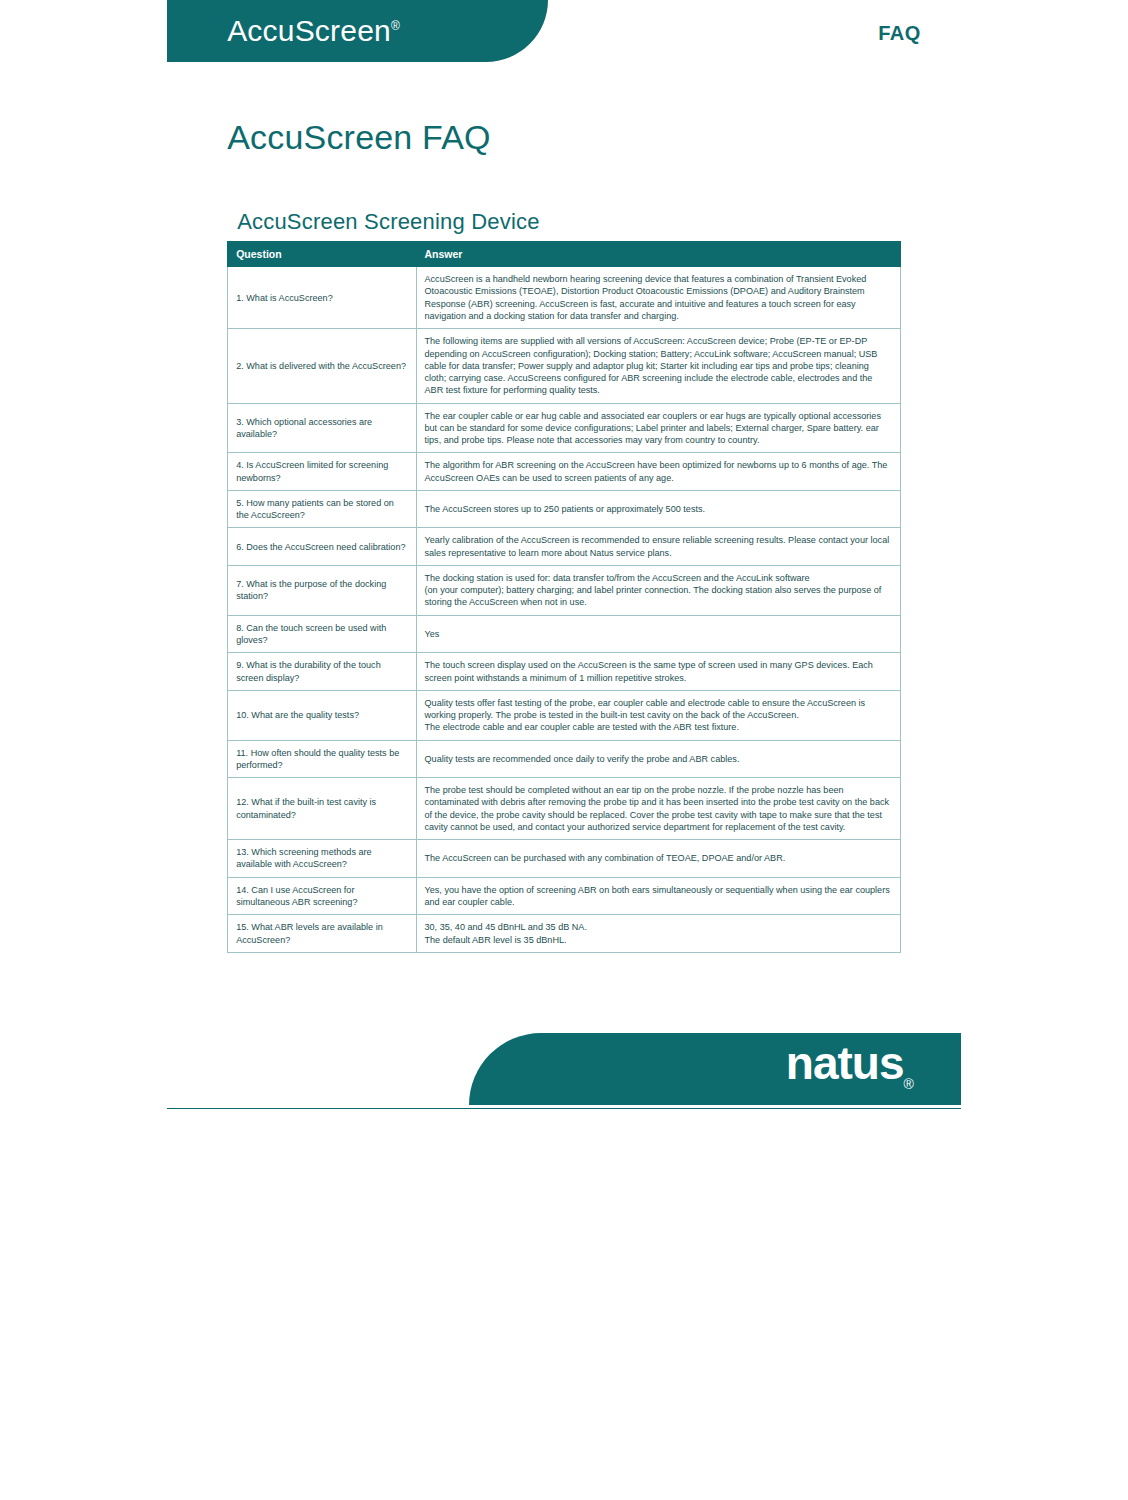AccuScreen®
FAQ
AccuScreen FAQ
AccuScreen Screening Device
| Question | Answer |
| --- | --- |
| 1. What is AccuScreen? | AccuScreen is a handheld newborn hearing screening device that features a combination of Transient Evoked Otoacoustic Emissions (TEOAE), Distortion Product Otoacoustic Emissions (DPOAE) and Auditory Brainstem Response (ABR) screening. AccuScreen is fast, accurate and intuitive and features a touch screen for easy navigation and a docking station for data transfer and charging. |
| 2. What is delivered with the AccuScreen? | The following items are supplied with all versions of AccuScreen: AccuScreen device; Probe (EP-TE or EP-DP depending on AccuScreen configuration); Docking station; Battery; AccuLink software; AccuScreen manual; USB cable for data transfer; Power supply and adaptor plug kit; Starter kit including ear tips and probe tips; cleaning cloth; carrying case. AccuScreens configured for ABR screening include the electrode cable, electrodes and the ABR test fixture for performing quality tests. |
| 3. Which optional accessories are available? | The ear coupler cable or ear hug cable and associated ear couplers or ear hugs are typically optional accessories but can be standard for some device configurations; Label printer and labels; External charger, Spare battery. ear tips, and probe tips. Please note that accessories may vary from country to country. |
| 4. Is AccuScreen limited for screening newborns? | The algorithm for ABR screening on the AccuScreen have been optimized for newborns up to 6 months of age. The AccuScreen OAEs can be used to screen patients of any age. |
| 5. How many patients can be stored on the AccuScreen? | The AccuScreen stores up to 250 patients or approximately 500 tests. |
| 6. Does the AccuScreen need calibration? | Yearly calibration of the AccuScreen is recommended to ensure reliable screening results. Please contact your local sales representative to learn more about Natus service plans. |
| 7. What is the purpose of the docking station? | The docking station is used for: data transfer to/from the AccuScreen and the AccuLink software (on your computer); battery charging; and label printer connection. The docking station also serves the purpose of storing the AccuScreen when not in use. |
| 8. Can the touch screen be used with gloves? | Yes |
| 9. What is the durability of the touch screen display? | The touch screen display used on the AccuScreen is the same type of screen used in many GPS devices. Each screen point withstands a minimum of 1 million repetitive strokes. |
| 10. What are the quality tests? | Quality tests offer fast testing of the probe, ear coupler cable and electrode cable to ensure the AccuScreen is working properly. The probe is tested in the built-in test cavity on the back of the AccuScreen. The electrode cable and ear coupler cable are tested with the ABR test fixture. |
| 11. How often should the quality tests be performed? | Quality tests are recommended once daily to verify the probe and ABR cables. |
| 12. What if the built-in test cavity is contaminated? | The probe test should be completed without an ear tip on the probe nozzle. If the probe nozzle has been contaminated with debris after removing the probe tip and it has been inserted into the probe test cavity on the back of the device, the probe cavity should be replaced. Cover the probe test cavity with tape to make sure that the test cavity cannot be used, and contact your authorized service department for replacement of the test cavity. |
| 13. Which screening methods are available with AccuScreen? | The AccuScreen can be purchased with any combination of TEOAE, DPOAE and/or ABR. |
| 14. Can I use AccuScreen for simultaneous ABR screening? | Yes, you have the option of screening ABR on both ears simultaneously or sequentially when using the ear couplers and ear coupler cable. |
| 15. What ABR levels are available in AccuScreen? | 30, 35, 40 and 45 dBnHL and 35 dB NA. The default ABR level is 35 dBnHL. |
natus®